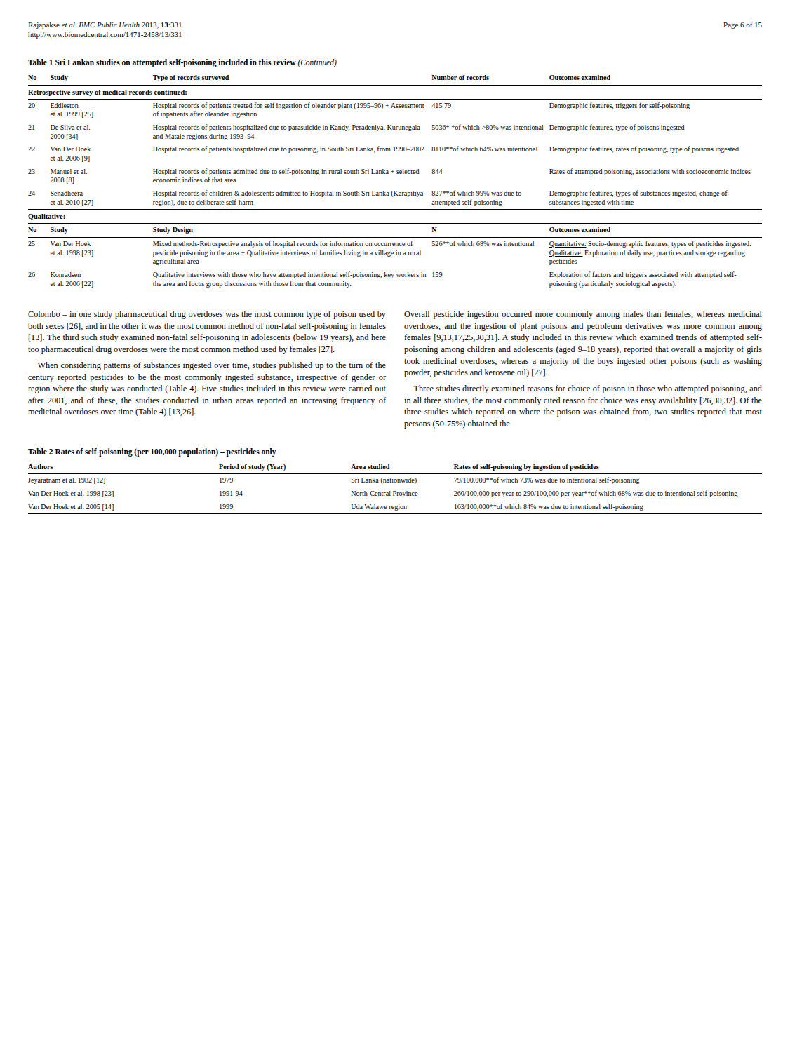Rajapakse et al. BMC Public Health 2013, 13:331
http://www.biomedcentral.com/1471-2458/13/331
Page 6 of 15
Table 1 Sri Lankan studies on attempted self-poisoning included in this review (Continued)
| Retrospective survey of medical records continued: |
| No | Study | Type of records surveyed | Number of records | Outcomes examined |
| 20 | Eddleston et al. 1999 [25] | Hospital records of patients treated for self ingestion of oleander plant (1995–96) + Assessment of inpatients after oleander ingestion | 415 79 | Demographic features, triggers for self-poisoning |
| 21 | De Silva et al. 2000 [34] | Hospital records of patients hospitalized due to parasuicide in Kandy, Peradeniya, Kurunegala and Matale regions during 1993–94. | 5036* *of which >80% was intentional | Demographic features, type of poisons ingested |
| 22 | Van Der Hoek et al. 2006 [9] | Hospital records of patients hospitalized due to poisoning, in South Sri Lanka, from 1990–2002. | 8110**of which 64% was intentional | Demographic features, rates of poisoning, type of poisons ingested |
| 23 | Manuel et al. 2008 [8] | Hospital records of patients admitted due to self-poisoning in rural south Sri Lanka + selected economic indices of that area | 844 | Rates of attempted poisoning, associations with socioeconomic indices |
| 24 | Senadheera et al. 2010 [27] | Hospital records of children & adolescents admitted to Hospital in South Sri Lanka (Karapitiya region), due to deliberate self-harm | 827**of which 99% was due to attempted self-poisoning | Demographic features, types of substances ingested, change of substances ingested with time |
| Qualitative: |
| No | Study | Study Design | N | Outcomes examined |
| 25 | Van Der Hoek et al. 1998 [23] | Mixed methods-Retrospective analysis of hospital records for information on occurrence of pesticide poisoning in the area + Qualitative interviews of families living in a village in a rural agricultural area | 526**of which 68% was intentional | Quantitative: Socio-demographic features, types of pesticides ingested. Qualitative: Exploration of daily use, practices and storage regarding pesticides |
| 26 | Konradsen et al. 2006 [22] | Qualitative interviews with those who have attempted intentional self-poisoning, key workers in the area and focus group discussions with those from that community. | 159 | Exploration of factors and triggers associated with attempted self-poisoning (particularly sociological aspects). |
Colombo – in one study pharmaceutical drug overdoses was the most common type of poison used by both sexes [26], and in the other it was the most common method of non-fatal self-poisoning in females [13]. The third such study examined non-fatal self-poisoning in adolescents (below 19 years), and here too pharmaceutical drug overdoses were the most common method used by females [27].
When considering patterns of substances ingested over time, studies published up to the turn of the century reported pesticides to be the most commonly ingested substance, irrespective of gender or region where the study was conducted (Table 4). Five studies included in this review were carried out after 2001, and of these, the studies conducted in urban areas reported an increasing frequency of medicinal overdoses over time (Table 4) [13,26].
Overall pesticide ingestion occurred more commonly among males than females, whereas medicinal overdoses, and the ingestion of plant poisons and petroleum derivatives was more common among females [9,13,17,25,30,31]. A study included in this review which examined trends of attempted self-poisoning among children and adolescents (aged 9–18 years), reported that overall a majority of girls took medicinal overdoses, whereas a majority of the boys ingested other poisons (such as washing powder, pesticides and kerosene oil) [27].
Three studies directly examined reasons for choice of poison in those who attempted poisoning, and in all three studies, the most commonly cited reason for choice was easy availability [26,30,32]. Of the three studies which reported on where the poison was obtained from, two studies reported that most persons (50-75%) obtained the
Table 2 Rates of self-poisoning (per 100,000 population) – pesticides only
| Authors | Period of study (Year) | Area studied | Rates of self-poisoning by ingestion of pesticides |
| --- | --- | --- | --- |
| Jeyaratnam et al. 1982 [12] | 1979 | Sri Lanka (nationwide) | 79/100,000**of which 73% was due to intentional self-poisoning |
| Van Der Hoek et al. 1998 [23] | 1991-94 | North-Central Province | 260/100,000 per year to 290/100,000 per year**of which 68% was due to intentional self-poisoning |
| Van Der Hoek et al. 2005 [14] | 1999 | Uda Walawe region | 163/100,000**of which 84% was due to intentional self-poisoning |